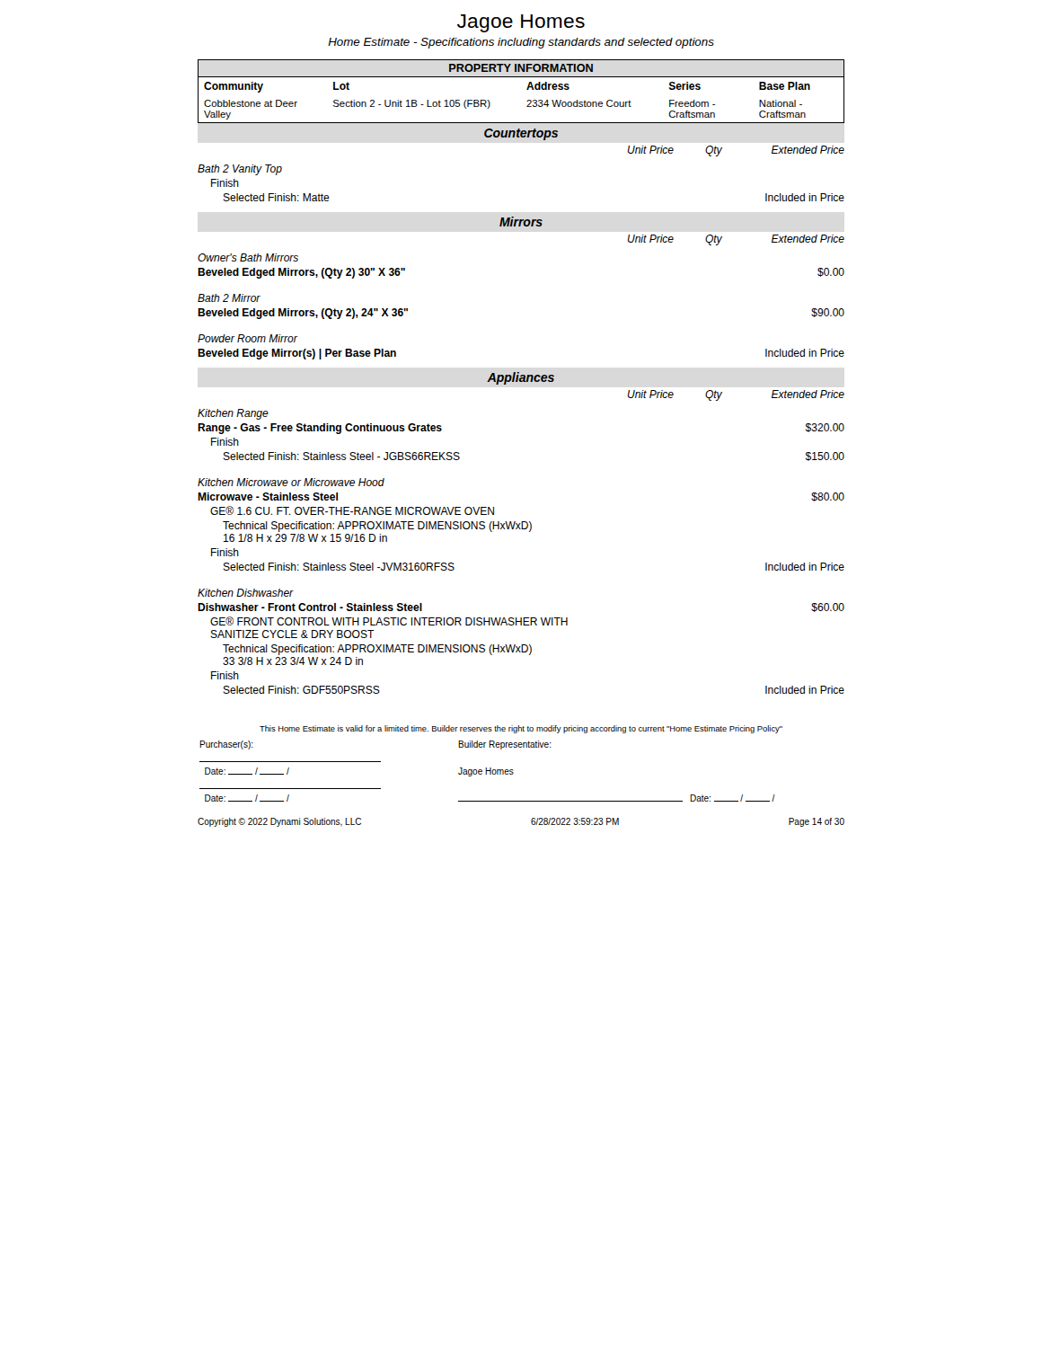Jagoe Homes
Home Estimate - Specifications including standards and selected options
PROPERTY INFORMATION
| Community | Lot | Address | Series | Base Plan |
| Cobblestone at Deer Valley | Section 2 - Unit 1B - Lot 105 (FBR) | 2334 Woodstone Court | Freedom - Craftsman | National - Craftsman |
Countertops
| | Unit Price | Qty | Extended Price |
| Bath 2 Vanity Top | | | |
| Finish | | | |
| Selected Finish: Matte | | | Included in Price |
Mirrors
| | Unit Price | Qty | Extended Price |
| Owner's Bath Mirrors | | | |
| Beveled Edged Mirrors, (Qty 2) 30" X 36" | | | $0.00 |
| Bath 2 Mirror | | | |
| Beveled Edged Mirrors, (Qty 2), 24" X 36" | | | $90.00 |
| Powder Room Mirror | | | |
| Beveled Edge Mirror(s) / Per Base Plan | | | Included in Price |
Appliances
| | Unit Price | Qty | Extended Price |
| Kitchen Range | | | |
| Range - Gas - Free Standing Continuous Grates | | | $320.00 |
| Finish | | | |
| Selected Finish: Stainless Steel - JGBS66REKSS | | | $150.00 |
| Kitchen Microwave or Microwave Hood | | | |
| Microwave - Stainless Steel | | | $80.00 |
| GE® 1.6 CU. FT. OVER-THE-RANGE MICROWAVE OVEN | | | |
| Technical Specification: APPROXIMATE DIMENSIONS (HxWxD) 16 1/8 H x 29 7/8 W x 15 9/16 D in | | | |
| Finish | | | |
| Selected Finish: Stainless Steel -JVM3160RFSS | | | Included in Price |
| Kitchen Dishwasher | | | |
| Dishwasher - Front Control - Stainless Steel | | | $60.00 |
| GE® FRONT CONTROL WITH PLASTIC INTERIOR DISHWASHER WITH SANITIZE CYCLE & DRY BOOST | | | |
| Technical Specification: APPROXIMATE DIMENSIONS (HxWxD) 33 3/8 H x 23 3/4 W x 24 D in | | | |
| Finish | | | |
| Selected Finish: GDF550PSRSS | | | Included in Price |
This Home Estimate is valid for a limited time. Builder reserves the right to modify pricing according to current "Home Estimate Pricing Policy"
| Purchaser(s): | Builder Representative: |
| Date: / / | Jagoe Homes |
| Date: / / | Date: / / |
Copyright © 2022 Dynami Solutions, LLC 6/28/2022 3:59:23 PM Page 14 of 30